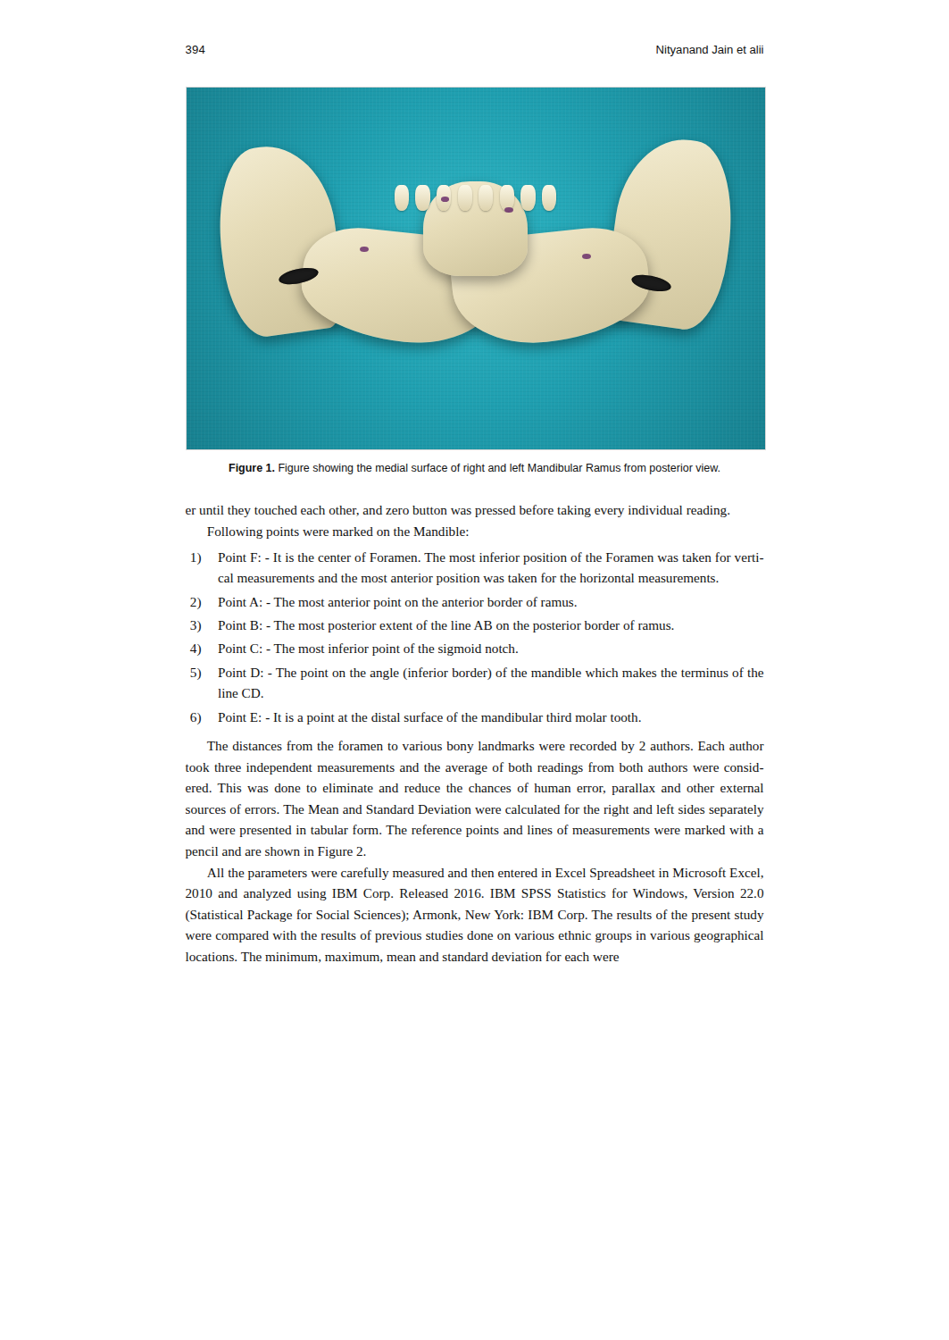394 Nityanand Jain et alii
Figure 1. Figure showing the medial surface of right and left Mandibular Ramus from posterior view.
er until they touched each other, and zero button was pressed before taking every individual reading.
Following points were marked on the Mandible:
Point F: - It is the center of Foramen. The most inferior position of the Foramen was taken for vertical measurements and the most anterior position was taken for the horizontal measurements.
Point A: - The most anterior point on the anterior border of ramus.
Point B: - The most posterior extent of the line AB on the posterior border of ramus.
Point C: - The most inferior point of the sigmoid notch.
Point D: - The point on the angle (inferior border) of the mandible which makes the terminus of the line CD.
Point E: - It is a point at the distal surface of the mandibular third molar tooth.
The distances from the foramen to various bony landmarks were recorded by 2 authors. Each author took three independent measurements and the average of both readings from both authors were considered. This was done to eliminate and reduce the chances of human error, parallax and other external sources of errors. The Mean and Standard Deviation were calculated for the right and left sides separately and were presented in tabular form. The reference points and lines of measurements were marked with a pencil and are shown in Figure 2.
All the parameters were carefully measured and then entered in Excel Spreadsheet in Microsoft Excel, 2010 and analyzed using IBM Corp. Released 2016. IBM SPSS Statistics for Windows, Version 22.0 (Statistical Package for Social Sciences); Armonk, New York: IBM Corp. The results of the present study were compared with the results of previous studies done on various ethnic groups in various geographical locations. The minimum, maximum, mean and standard deviation for each were